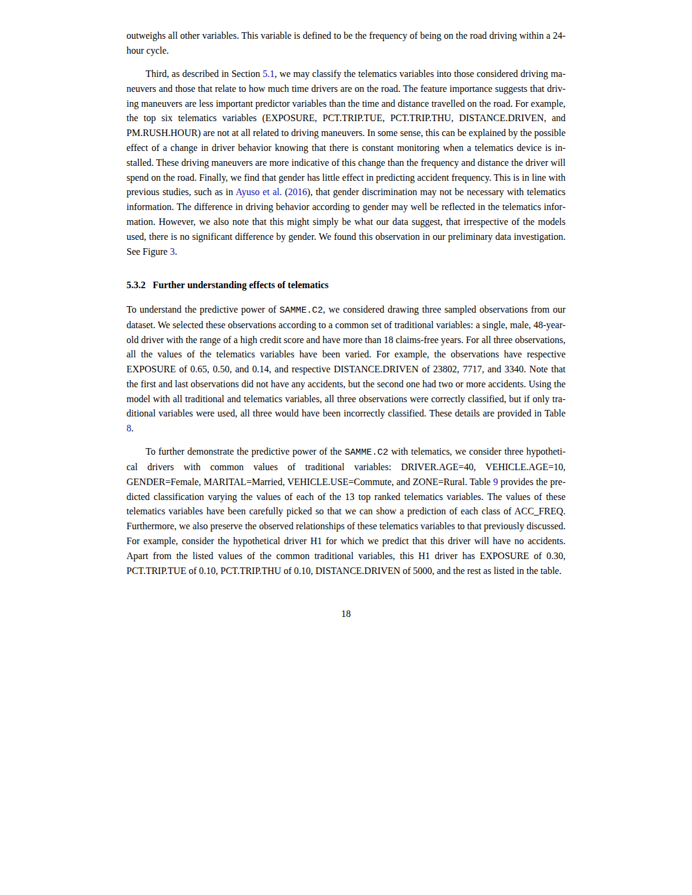outweighs all other variables. This variable is defined to be the frequency of being on the road driving within a 24-hour cycle.
Third, as described in Section 5.1, we may classify the telematics variables into those considered driving maneuvers and those that relate to how much time drivers are on the road. The feature importance suggests that driving maneuvers are less important predictor variables than the time and distance travelled on the road. For example, the top six telematics variables (EXPOSURE, PCT.TRIP.TUE, PCT.TRIP.THU, DISTANCE.DRIVEN, and PM.RUSH.HOUR) are not at all related to driving maneuvers. In some sense, this can be explained by the possible effect of a change in driver behavior knowing that there is constant monitoring when a telematics device is installed. These driving maneuvers are more indicative of this change than the frequency and distance the driver will spend on the road. Finally, we find that gender has little effect in predicting accident frequency. This is in line with previous studies, such as in Ayuso et al. (2016), that gender discrimination may not be necessary with telematics information. The difference in driving behavior according to gender may well be reflected in the telematics information. However, we also note that this might simply be what our data suggest, that irrespective of the models used, there is no significant difference by gender. We found this observation in our preliminary data investigation. See Figure 3.
5.3.2 Further understanding effects of telematics
To understand the predictive power of SAMME.C2, we considered drawing three sampled observations from our dataset. We selected these observations according to a common set of traditional variables: a single, male, 48-year-old driver with the range of a high credit score and have more than 18 claims-free years. For all three observations, all the values of the telematics variables have been varied. For example, the observations have respective EXPOSURE of 0.65, 0.50, and 0.14, and respective DISTANCE.DRIVEN of 23802, 7717, and 3340. Note that the first and last observations did not have any accidents, but the second one had two or more accidents. Using the model with all traditional and telematics variables, all three observations were correctly classified, but if only traditional variables were used, all three would have been incorrectly classified. These details are provided in Table 8.
To further demonstrate the predictive power of the SAMME.C2 with telematics, we consider three hypothetical drivers with common values of traditional variables: DRIVER.AGE=40, VEHICLE.AGE=10, GENDER=Female, MARITAL=Married, VEHICLE.USE=Commute, and ZONE=Rural. Table 9 provides the predicted classification varying the values of each of the 13 top ranked telematics variables. The values of these telematics variables have been carefully picked so that we can show a prediction of each class of ACC_FREQ. Furthermore, we also preserve the observed relationships of these telematics variables to that previously discussed. For example, consider the hypothetical driver H1 for which we predict that this driver will have no accidents. Apart from the listed values of the common traditional variables, this H1 driver has EXPOSURE of 0.30, PCT.TRIP.TUE of 0.10, PCT.TRIP.THU of 0.10, DISTANCE.DRIVEN of 5000, and the rest as listed in the table.
18